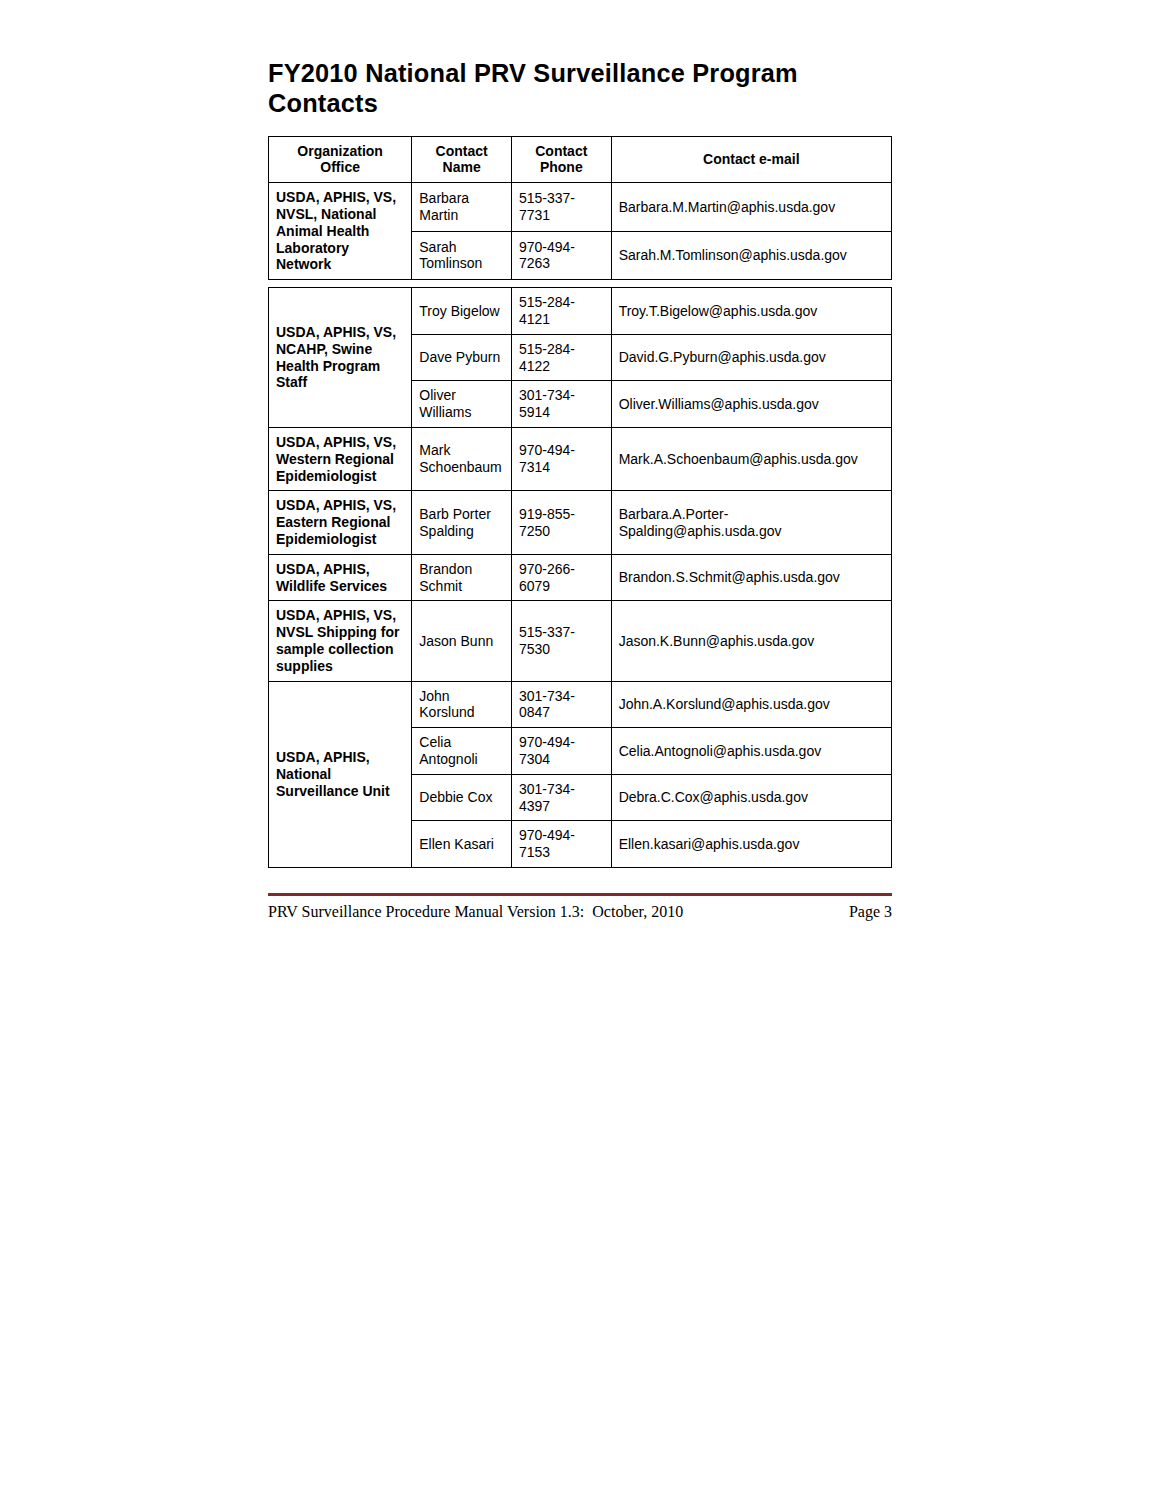FY2010 National PRV Surveillance Program Contacts
| Organization Office | Contact Name | Contact Phone | Contact e-mail |
| --- | --- | --- | --- |
| USDA, APHIS, VS, NVSL, National Animal Health Laboratory Network | Barbara Martin | 515-337-7731 | Barbara.M.Martin@aphis.usda.gov |
| Sarah Tomlinson | 970-494-7263 | Sarah.M.Tomlinson@aphis.usda.gov |
| USDA, APHIS, VS, NCAHP, Swine Health Program Staff | Troy Bigelow | 515-284-4121 | Troy.T.Bigelow@aphis.usda.gov |
| Dave Pyburn | 515-284-4122 | David.G.Pyburn@aphis.usda.gov |
| Oliver Williams | 301-734-5914 | Oliver.Williams@aphis.usda.gov |
| USDA, APHIS, VS, Western Regional Epidemiologist | Mark Schoenbaum | 970-494-7314 | Mark.A.Schoenbaum@aphis.usda.gov |
| USDA, APHIS, VS, Eastern Regional Epidemiologist | Barb Porter Spalding | 919-855-7250 | Barbara.A.Porter-Spalding@aphis.usda.gov |
| USDA, APHIS, Wildlife Services | Brandon Schmit | 970-266-6079 | Brandon.S.Schmit@aphis.usda.gov |
| USDA, APHIS, VS, NVSL Shipping for sample collection supplies | Jason Bunn | 515-337-7530 | Jason.K.Bunn@aphis.usda.gov |
| USDA, APHIS, National Surveillance Unit | John Korslund | 301-734-0847 | John.A.Korslund@aphis.usda.gov |
| Celia Antognoli | 970-494-7304 | Celia.Antognoli@aphis.usda.gov |
| Debbie Cox | 301-734-4397 | Debra.C.Cox@aphis.usda.gov |
| Ellen Kasari | 970-494-7153 | Ellen.kasari@aphis.usda.gov |
PRV Surveillance Procedure Manual Version 1.3: October, 2010 Page 3